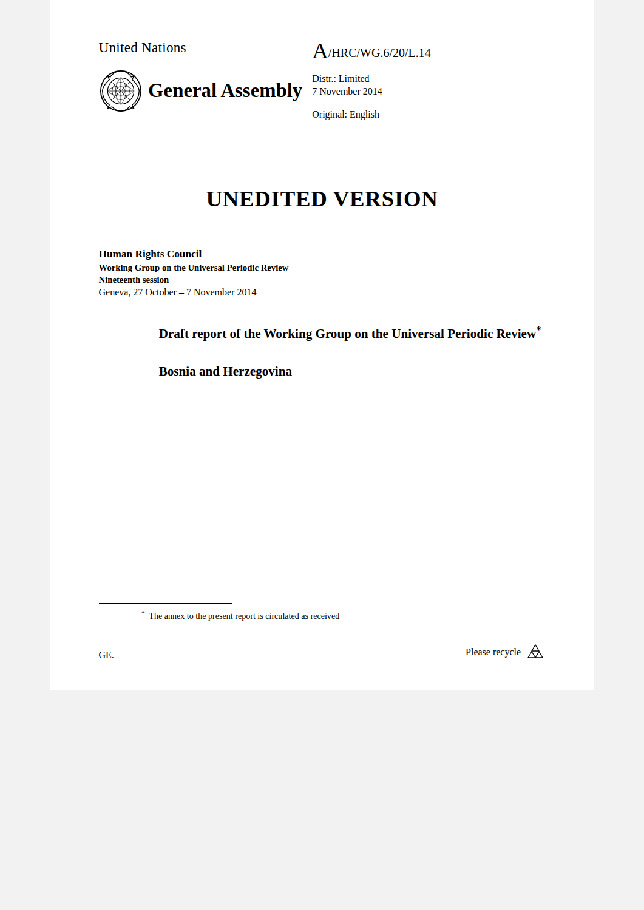United Nations
General Assembly
A/HRC/WG.6/20/L.14
Distr.: Limited
7 November 2014
Original: English
UNEDITED VERSION
Human Rights Council
Working Group on the Universal Periodic Review
Nineteenth session
Geneva, 27 October – 7 November 2014
Draft report of the Working Group on the Universal Periodic Review*
Bosnia and Herzegovina
* The annex to the present report is circulated as received
GE. Please recycle